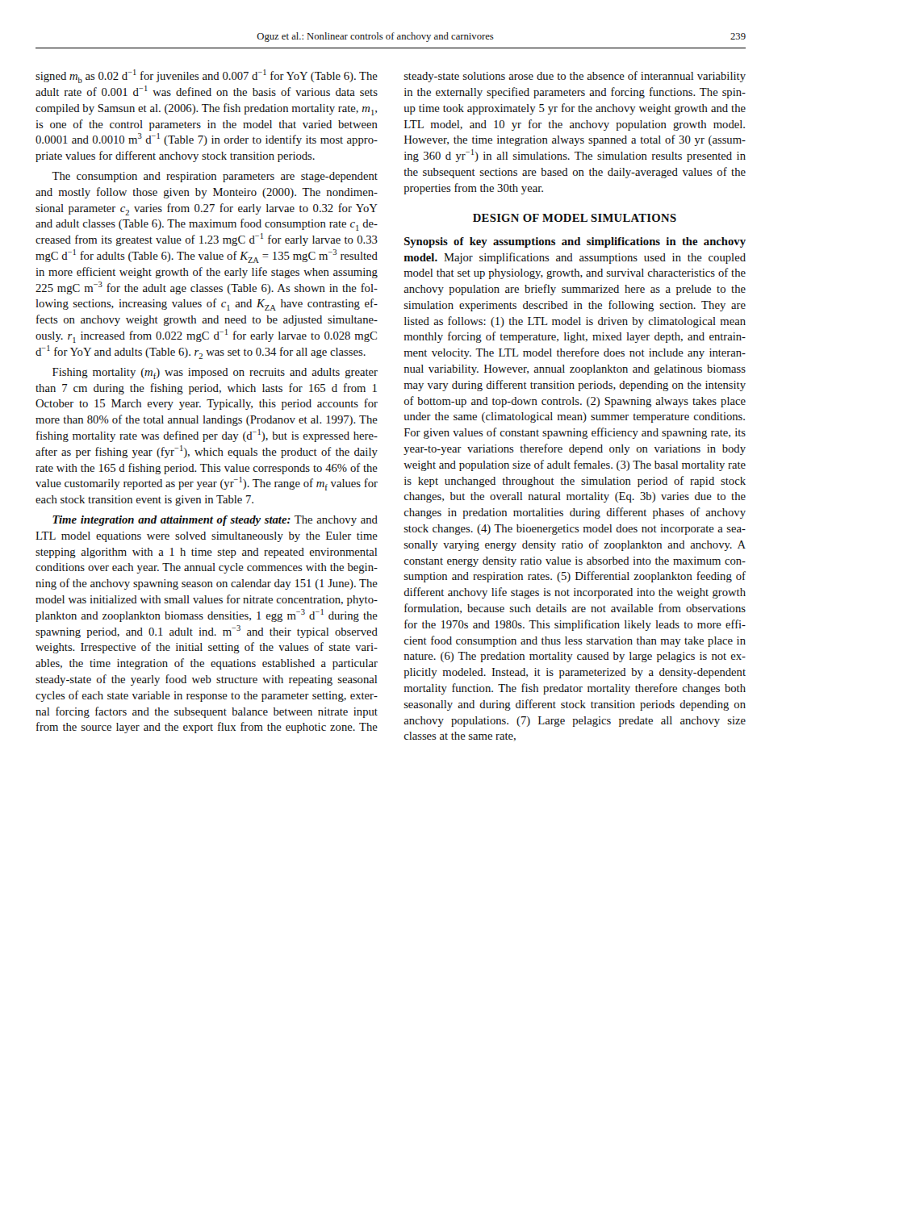Oguz et al.: Nonlinear controls of anchovy and carnivores 239
signed mb as 0.02 d−1 for juveniles and 0.007 d−1 for YoY (Table 6). The adult rate of 0.001 d−1 was defined on the basis of various data sets compiled by Samsun et al. (2006). The fish predation mortality rate, m1, is one of the control parameters in the model that varied between 0.0001 and 0.0010 m3 d−1 (Table 7) in order to identify its most appropriate values for different anchovy stock transition periods.
The consumption and respiration parameters are stage-dependent and mostly follow those given by Monteiro (2000). The nondimensional parameter c2 varies from 0.27 for early larvae to 0.32 for YoY and adult classes (Table 6). The maximum food consumption rate c1 decreased from its greatest value of 1.23 mgC d−1 for early larvae to 0.33 mgC d−1 for adults (Table 6). The value of KZA = 135 mgC m−3 resulted in more efficient weight growth of the early life stages when assuming 225 mgC m−3 for the adult age classes (Table 6). As shown in the following sections, increasing values of c1 and KZA have contrasting effects on anchovy weight growth and need to be adjusted simultaneously. r1 increased from 0.022 mgC d−1 for early larvae to 0.028 mgC d−1 for YoY and adults (Table 6). r2 was set to 0.34 for all age classes.
Fishing mortality (mf) was imposed on recruits and adults greater than 7 cm during the fishing period, which lasts for 165 d from 1 October to 15 March every year. Typically, this period accounts for more than 80% of the total annual landings (Prodanov et al. 1997). The fishing mortality rate was defined per day (d−1), but is expressed hereafter as per fishing year (fyr−1), which equals the product of the daily rate with the 165 d fishing period. This value corresponds to 46% of the value customarily reported as per year (yr−1). The range of mf values for each stock transition event is given in Table 7.
Time integration and attainment of steady state: The anchovy and LTL model equations were solved simultaneously by the Euler time stepping algorithm with a 1 h time step and repeated environmental conditions over each year. The annual cycle commences with the beginning of the anchovy spawning season on calendar day 151 (1 June). The model was initialized with small values for nitrate concentration, phytoplankton and zooplankton biomass densities, 1 egg m−3 d−1 during the spawning period, and 0.1 adult ind. m−3 and their typical observed weights. Irrespective of the initial setting of the values of state variables, the time integration of the equations established a particular steady-state of the yearly food web structure with repeating seasonal cycles of each state variable in response to the parameter setting, external forcing factors and the subsequent balance between nitrate input from the source layer and the export flux from the euphotic zone. The steady-state solutions arose due to the absence of interannual variability in the externally specified parameters and forcing functions. The spin-up time took approximately 5 yr for the anchovy weight growth and the LTL model, and 10 yr for the anchovy population growth model. However, the time integration always spanned a total of 30 yr (assuming 360 d yr−1) in all simulations. The simulation results presented in the subsequent sections are based on the daily-averaged values of the properties from the 30th year.
Design of model simulations
Synopsis of key assumptions and simplifications in the anchovy model. Major simplifications and assumptions used in the coupled model that set up physiology, growth, and survival characteristics of the anchovy population are briefly summarized here as a prelude to the simulation experiments described in the following section. They are listed as follows: (1) the LTL model is driven by climatological mean monthly forcing of temperature, light, mixed layer depth, and entrainment velocity. The LTL model therefore does not include any interannual variability. However, annual zooplankton and gelatinous biomass may vary during different transition periods, depending on the intensity of bottom-up and top-down controls. (2) Spawning always takes place under the same (climatological mean) summer temperature conditions. For given values of constant spawning efficiency and spawning rate, its year-to-year variations therefore depend only on variations in body weight and population size of adult females. (3) The basal mortality rate is kept unchanged throughout the simulation period of rapid stock changes, but the overall natural mortality (Eq. 3b) varies due to the changes in predation mortalities during different phases of anchovy stock changes. (4) The bioenergetics model does not incorporate a seasonally varying energy density ratio of zooplankton and anchovy. A constant energy density ratio value is absorbed into the maximum consumption and respiration rates. (5) Differential zooplankton feeding of different anchovy life stages is not incorporated into the weight growth formulation, because such details are not available from observations for the 1970s and 1980s. This simplification likely leads to more efficient food consumption and thus less starvation than may take place in nature. (6) The predation mortality caused by large pelagics is not explicitly modeled. Instead, it is parameterized by a density-dependent mortality function. The fish predator mortality therefore changes both seasonally and during different stock transition periods depending on anchovy populations. (7) Large pelagics predate all anchovy size classes at the same rate,